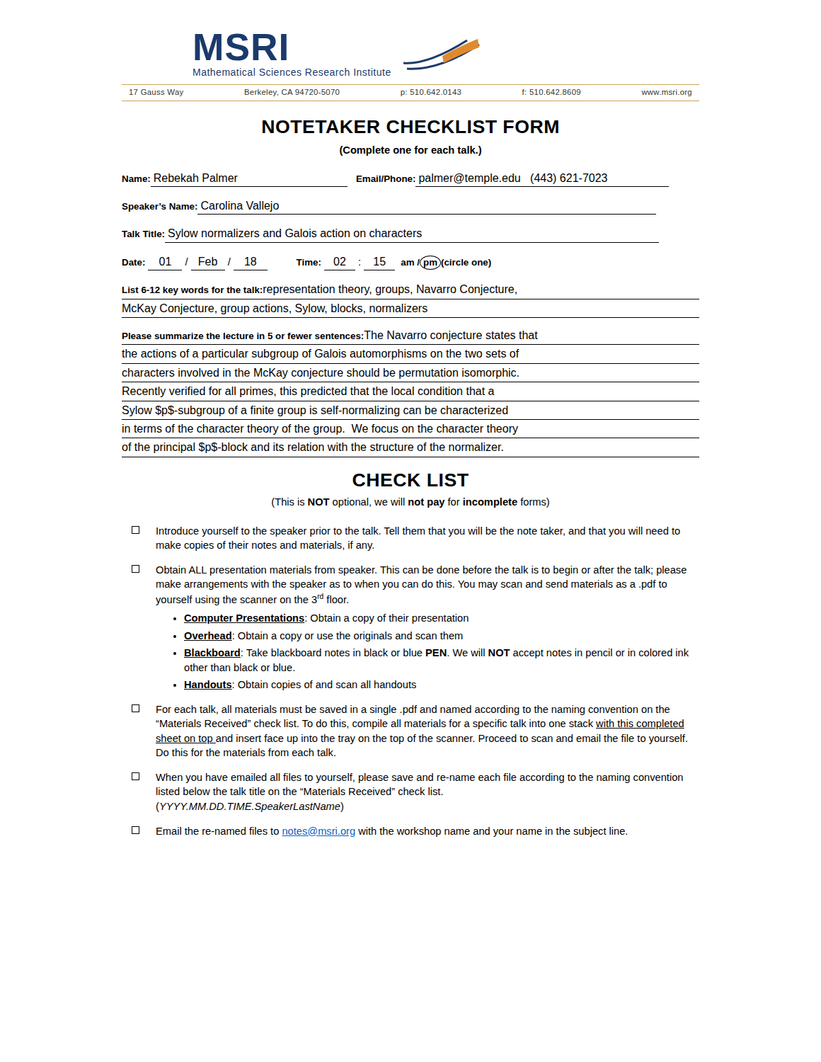MSRI
Mathematical Sciences Research Institute
17 Gauss Way Berkeley, CA 94720-5070 p: 510.642.0143 f: 510.642.8609 www.msri.org
NOTETAKER CHECKLIST FORM
(Complete one for each talk.)
Name: Rebekah Palmer Email/Phone: palmer@temple.edu (443) 621-7023
Speaker’s Name: Carolina Vallejo
Talk Title: Sylow normalizers and Galois action on characters
Date: 01 / Feb / 18 Time: 02 : 15 am /pm(circle one)
List 6-12 key words for the talk: representation theory, groups, Navarro Conjecture, McKay Conjecture, group actions, Sylow, blocks, normalizers
Please summarize the lecture in 5 or fewer sentences: The Navarro conjecture states that the actions of a particular subgroup of Galois automorphisms on the two sets of characters involved in the McKay conjecture should be permutation isomorphic. Recently verified for all primes, this predicted that the local condition that a Sylow $p$-subgroup of a finite group is self-normalizing can be characterized in terms of the character theory of the group. We focus on the character theory of the principal $p$-block and its relation with the structure of the normalizer.
CHECK LIST
(This is NOT optional, we will not pay for incomplete forms)
Introduce yourself to the speaker prior to the talk. Tell them that you will be the note taker, and that you will need to make copies of their notes and materials, if any.
Obtain ALL presentation materials from speaker. This can be done before the talk is to begin or after the talk; please make arrangements with the speaker as to when you can do this. You may scan and send materials as a .pdf to yourself using the scanner on the 3rd floor.
Computer Presentations: Obtain a copy of their presentation
Overhead: Obtain a copy or use the originals and scan them
Blackboard: Take blackboard notes in black or blue PEN. We will NOT accept notes in pencil or in colored ink other than black or blue.
Handouts: Obtain copies of and scan all handouts
For each talk, all materials must be saved in a single .pdf and named according to the naming convention on the “Materials Received” check list. To do this, compile all materials for a specific talk into one stack with this completed sheet on top and insert face up into the tray on the top of the scanner. Proceed to scan and email the file to yourself. Do this for the materials from each talk.
When you have emailed all files to yourself, please save and re-name each file according to the naming convention listed below the talk title on the “Materials Received” check list.
(YYYY.MM.DD.TIME.SpeakerLastName)
Email the re-named files to notes@msri.org with the workshop name and your name in the subject line.